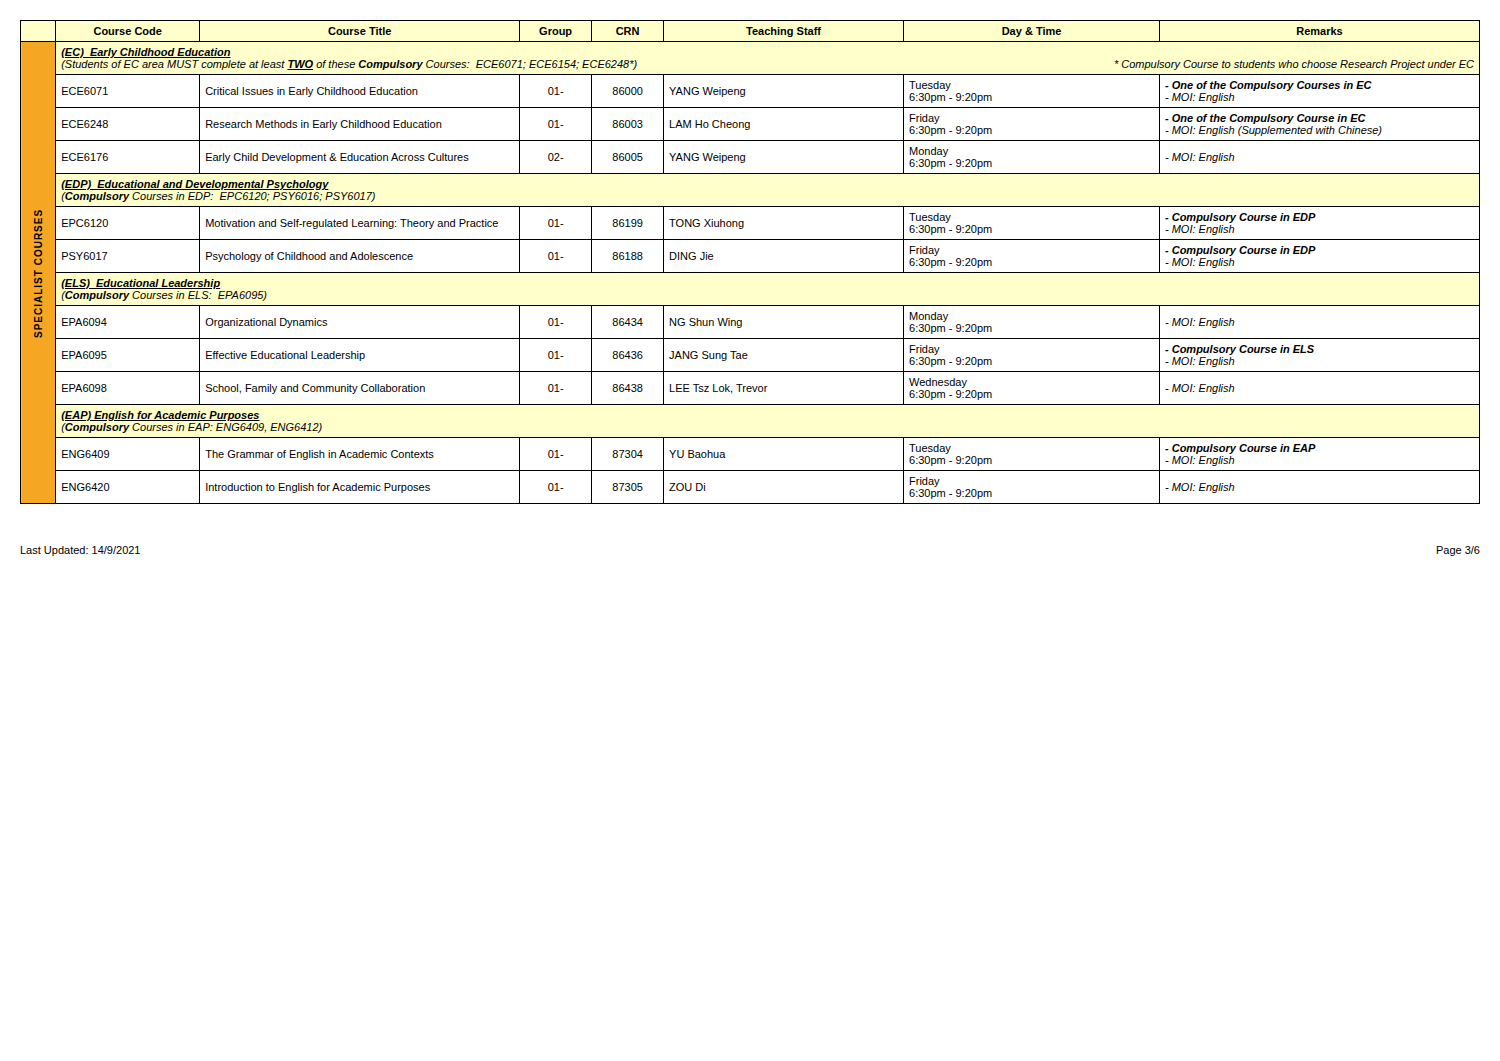| | Course Code | Course Title | Group | CRN | Teaching Staff | Day & Time | Remarks |
| --- | --- | --- | --- | --- | --- | --- | --- |
| SPECIALIST COURSES | (EC) Early Childhood Education (Students of EC area MUST complete at least TWO of these Compulsory Courses: ECE6071; ECE6154; ECE6248*) * Compulsory Course to students who choose Research Project under EC |
| ECE6071 | Critical Issues in Early Childhood Education | 01- | 86000 | YANG Weipeng | Tuesday 6:30pm - 9:20pm | - One of the Compulsory Courses in EC - MOI: English |
| ECE6248 | Research Methods in Early Childhood Education | 01- | 86003 | LAM Ho Cheong | Friday 6:30pm - 9:20pm | - One of the Compulsory Course in EC - MOI: English (Supplemented with Chinese) |
| ECE6176 | Early Child Development & Education Across Cultures | 02- | 86005 | YANG Weipeng | Monday 6:30pm - 9:20pm | - MOI: English |
| (EDP) Educational and Developmental Psychology ( Compulsory Courses in EDP: EPC6120; PSY6016; PSY6017) |
| EPC6120 | Motivation and Self-regulated Learning: Theory and Practice | 01- | 86199 | TONG Xiuhong | Tuesday 6:30pm - 9:20pm | - Compulsory Course in EDP - MOI: English |
| PSY6017 | Psychology of Childhood and Adolescence | 01- | 86188 | DING Jie | Friday 6:30pm - 9:20pm | - Compulsory Course in EDP - MOI: English |
| (ELS) Educational Leadership ( Compulsory Courses in ELS: EPA6095) |
| EPA6094 | Organizational Dynamics | 01- | 86434 | NG Shun Wing | Monday 6:30pm - 9:20pm | - MOI: English |
| EPA6095 | Effective Educational Leadership | 01- | 86436 | JANG Sung Tae | Friday 6:30pm - 9:20pm | - Compulsory Course in ELS - MOI: English |
| EPA6098 | School, Family and Community Collaboration | 01- | 86438 | LEE Tsz Lok, Trevor | Wednesday 6:30pm - 9:20pm | - MOI: English |
| (EAP) English for Academic Purposes ( Compulsory Courses in EAP: ENG6409, ENG6412) |
| ENG6409 | The Grammar of English in Academic Contexts | 01- | 87304 | YU Baohua | Tuesday 6:30pm - 9:20pm | - Compulsory Course in EAP - MOI: English |
| ENG6420 | Introduction to English for Academic Purposes | 01- | 87305 | ZOU Di | Friday 6:30pm - 9:20pm | - MOI: English |
Last Updated: 14/9/2021 Page 3/6